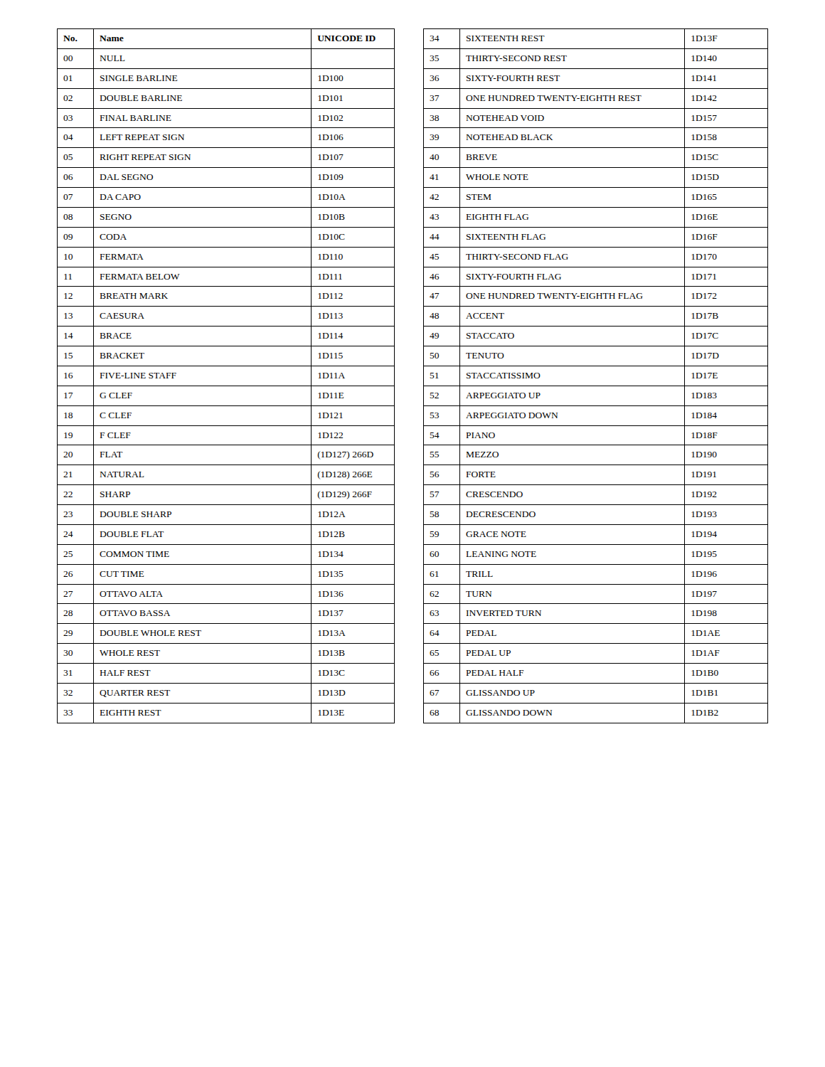| No. | Name | UNICODE ID |
| --- | --- | --- |
| 00 | NULL | |
| 01 | SINGLE BARLINE | 1D100 |
| 02 | DOUBLE BARLINE | 1D101 |
| 03 | FINAL BARLINE | 1D102 |
| 04 | LEFT REPEAT SIGN | 1D106 |
| 05 | RIGHT REPEAT SIGN | 1D107 |
| 06 | DAL SEGNO | 1D109 |
| 07 | DA CAPO | 1D10A |
| 08 | SEGNO | 1D10B |
| 09 | CODA | 1D10C |
| 10 | FERMATA | 1D110 |
| 11 | FERMATA BELOW | 1D111 |
| 12 | BREATH MARK | 1D112 |
| 13 | CAESURA | 1D113 |
| 14 | BRACE | 1D114 |
| 15 | BRACKET | 1D115 |
| 16 | FIVE-LINE STAFF | 1D11A |
| 17 | G CLEF | 1D11E |
| 18 | C CLEF | 1D121 |
| 19 | F CLEF | 1D122 |
| 20 | FLAT | (1D127) 266D |
| 21 | NATURAL | (1D128) 266E |
| 22 | SHARP | (1D129) 266F |
| 23 | DOUBLE SHARP | 1D12A |
| 24 | DOUBLE FLAT | 1D12B |
| 25 | COMMON TIME | 1D134 |
| 26 | CUT TIME | 1D135 |
| 27 | OTTAVO ALTA | 1D136 |
| 28 | OTTAVO BASSA | 1D137 |
| 29 | DOUBLE WHOLE REST | 1D13A |
| 30 | WHOLE REST | 1D13B |
| 31 | HALF REST | 1D13C |
| 32 | QUARTER REST | 1D13D |
| 33 | EIGHTH REST | 1D13E |
| 34 | SIXTEENTH REST | 1D13F |
| 35 | THIRTY-SECOND REST | 1D140 |
| 36 | SIXTY-FOURTH REST | 1D141 |
| 37 | ONE HUNDRED TWENTY-EIGHTH REST | 1D142 |
| 38 | NOTEHEAD VOID | 1D157 |
| 39 | NOTEHEAD BLACK | 1D158 |
| 40 | BREVE | 1D15C |
| 41 | WHOLE NOTE | 1D15D |
| 42 | STEM | 1D165 |
| 43 | EIGHTH FLAG | 1D16E |
| 44 | SIXTEENTH FLAG | 1D16F |
| 45 | THIRTY-SECOND FLAG | 1D170 |
| 46 | SIXTY-FOURTH FLAG | 1D171 |
| 47 | ONE HUNDRED TWENTY-EIGHTH FLAG | 1D172 |
| 48 | ACCENT | 1D17B |
| 49 | STACCATO | 1D17C |
| 50 | TENUTO | 1D17D |
| 51 | STACCATISSIMO | 1D17E |
| 52 | ARPEGGIATO UP | 1D183 |
| 53 | ARPEGGIATO DOWN | 1D184 |
| 54 | PIANO | 1D18F |
| 55 | MEZZO | 1D190 |
| 56 | FORTE | 1D191 |
| 57 | CRESCENDO | 1D192 |
| 58 | DECRESCENDO | 1D193 |
| 59 | GRACE NOTE | 1D194 |
| 60 | LEANING NOTE | 1D195 |
| 61 | TRILL | 1D196 |
| 62 | TURN | 1D197 |
| 63 | INVERTED TURN | 1D198 |
| 64 | PEDAL | 1D1AE |
| 65 | PEDAL UP | 1D1AF |
| 66 | PEDAL HALF | 1D1B0 |
| 67 | GLISSANDO UP | 1D1B1 |
| 68 | GLISSANDO DOWN | 1D1B2 |